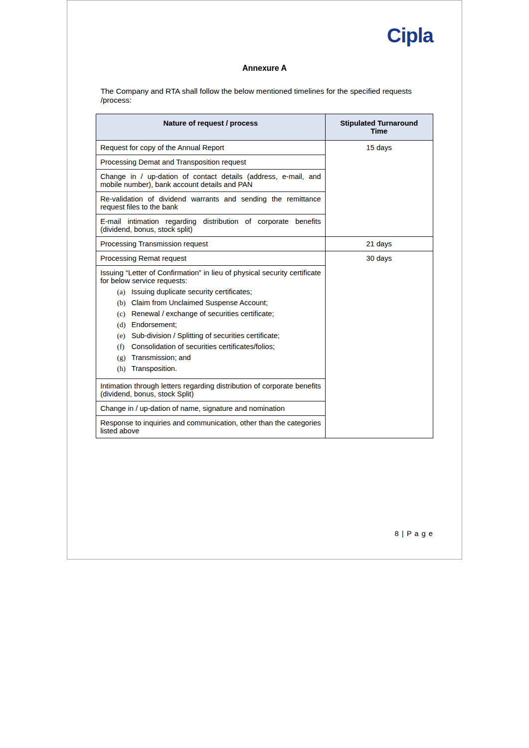Cipla
Annexure A
The Company and RTA shall follow the below mentioned timelines for the specified requests /process:
| Nature of request / process | Stipulated Turnaround Time |
| --- | --- |
| Request for copy of the Annual Report | 15 days |
| Processing Demat and Transposition request |
| Change in / up-dation of contact details (address, e-mail, and mobile number), bank account details and PAN |
| Re-validation of dividend warrants and sending the remittance request files to the bank |
| E-mail intimation regarding distribution of corporate benefits (dividend, bonus, stock split) |
| Processing Transmission request | 21 days |
| Processing Remat request | 30 days |
| Issuing “Letter of Confirmation” in lieu of physical security certificate for below service requests: Issuing duplicate security certificates; Claim from Unclaimed Suspense Account; Renewal / exchange of securities certificate; Endorsement; Sub-division / Splitting of securities certificate; Consolidation of securities certificates/folios; Transmission; and Transposition. |
| Intimation through letters regarding distribution of corporate benefits (dividend, bonus, stock Split) |
| Change in / up-dation of name, signature and nomination |
| Response to inquiries and communication, other than the categories listed above |
8 | P a g e